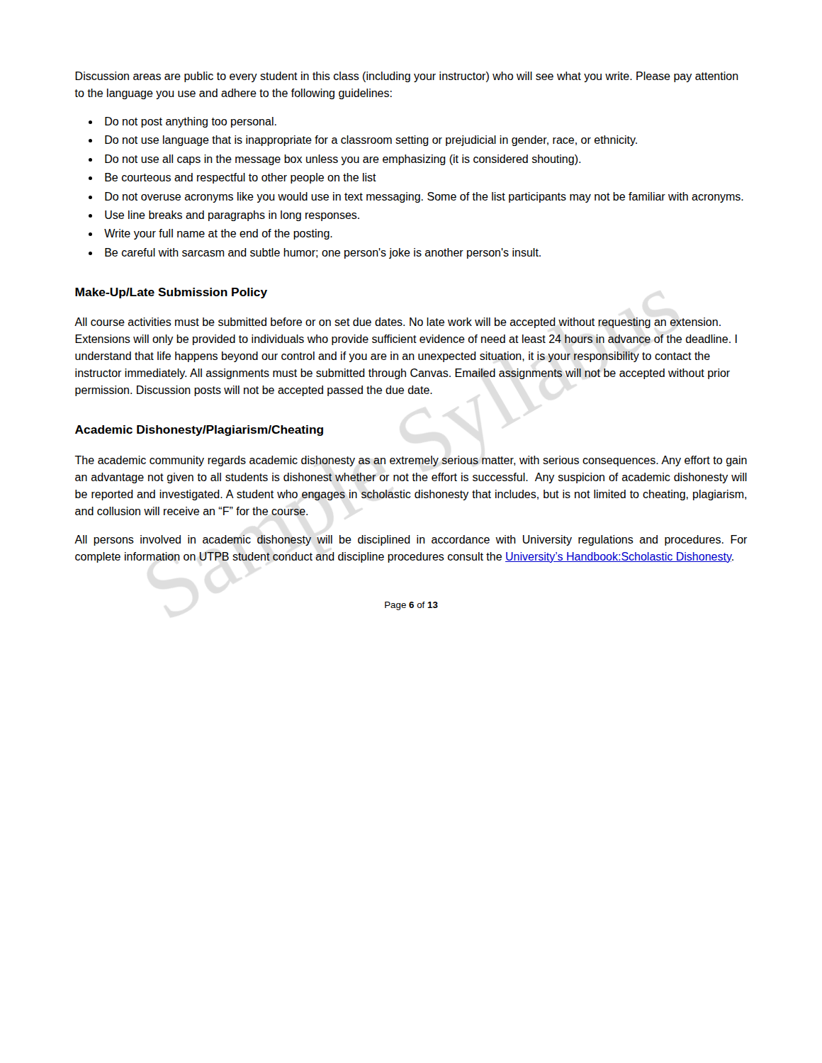Sample Syllabus
Discussion areas are public to every student in this class (including your instructor) who will see what you write. Please pay attention to the language you use and adhere to the following guidelines:
Do not post anything too personal.
Do not use language that is inappropriate for a classroom setting or prejudicial in gender, race, or ethnicity.
Do not use all caps in the message box unless you are emphasizing (it is considered shouting).
Be courteous and respectful to other people on the list
Do not overuse acronyms like you would use in text messaging. Some of the list participants may not be familiar with acronyms.
Use line breaks and paragraphs in long responses.
Write your full name at the end of the posting.
Be careful with sarcasm and subtle humor; one person's joke is another person's insult.
Make-Up/Late Submission Policy
All course activities must be submitted before or on set due dates. No late work will be accepted without requesting an extension. Extensions will only be provided to individuals who provide sufficient evidence of need at least 24 hours in advance of the deadline. I understand that life happens beyond our control and if you are in an unexpected situation, it is your responsibility to contact the instructor immediately. All assignments must be submitted through Canvas. Emailed assignments will not be accepted without prior permission. Discussion posts will not be accepted passed the due date.
Academic Dishonesty/Plagiarism/Cheating
The academic community regards academic dishonesty as an extremely serious matter, with serious consequences. Any effort to gain an advantage not given to all students is dishonest whether or not the effort is successful. Any suspicion of academic dishonesty will be reported and investigated. A student who engages in scholastic dishonesty that includes, but is not limited to cheating, plagiarism, and collusion will receive an “F” for the course.
All persons involved in academic dishonesty will be disciplined in accordance with University regulations and procedures. For complete information on UTPB student conduct and discipline procedures consult the University’s Handbook:Scholastic Dishonesty.
Page 6 of 13